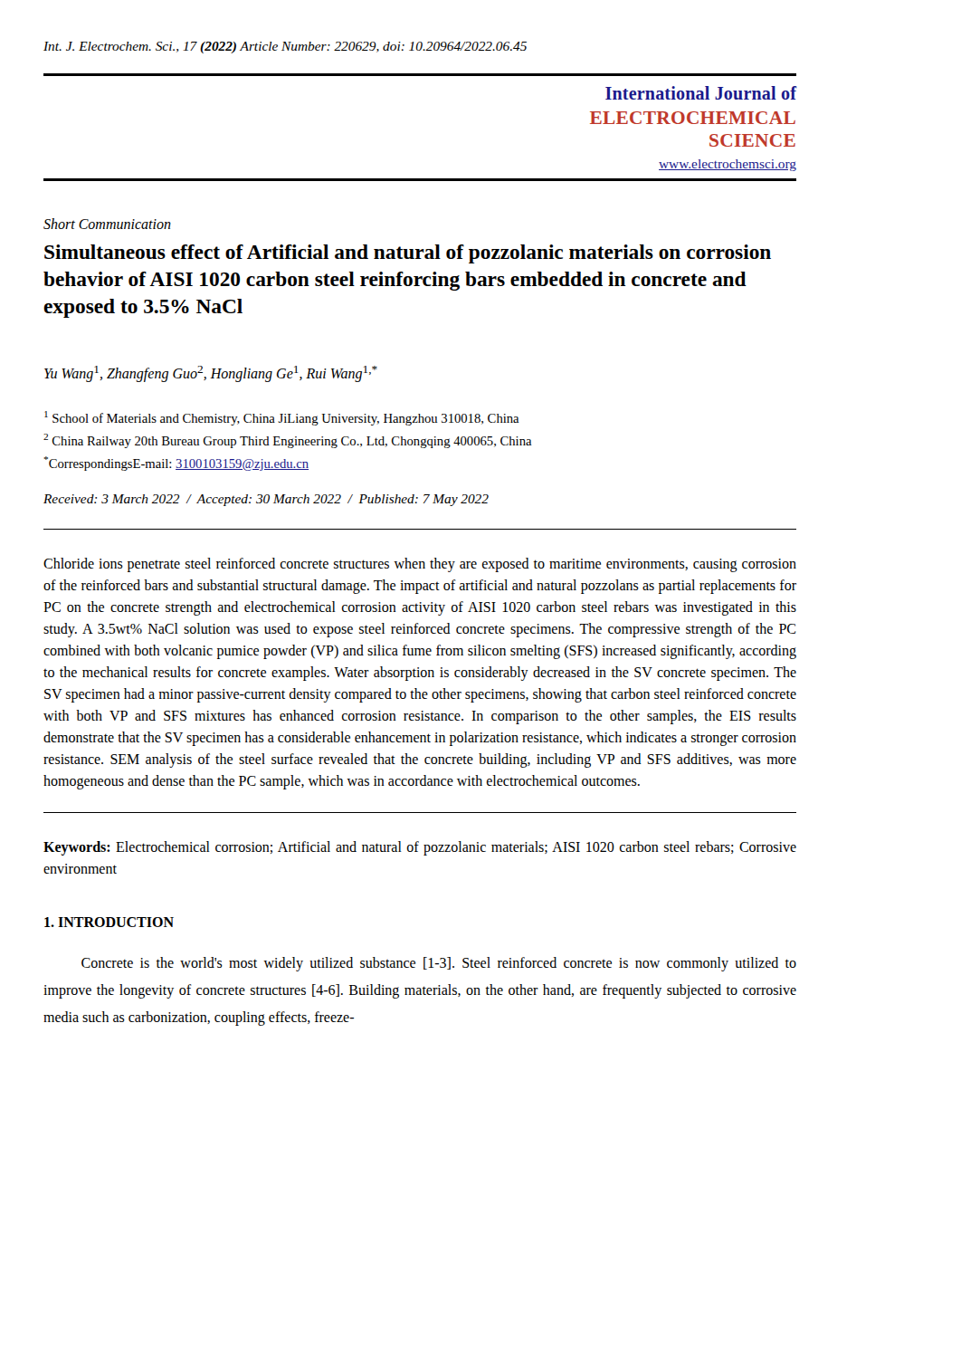Int. J. Electrochem. Sci., 17 (2022) Article Number: 220629, doi: 10.20964/2022.06.45
International Journal of
ELECTROCHEMICAL
SCIENCE
www.electrochemsci.org
Short Communication
Simultaneous effect of Artificial and natural of pozzolanic materials on corrosion behavior of AISI 1020 carbon steel reinforcing bars embedded in concrete and exposed to 3.5% NaCl
Yu Wang1, Zhangfeng Guo2, Hongliang Ge1, Rui Wang1,*
1 School of Materials and Chemistry, China JiLiang University, Hangzhou 310018, China
2 China Railway 20th Bureau Group Third Engineering Co., Ltd, Chongqing 400065, China
*CorrespondingsE-mail: 3100103159@zju.edu.cn
Received: 3 March 2022 / Accepted: 30 March 2022 / Published: 7 May 2022
Chloride ions penetrate steel reinforced concrete structures when they are exposed to maritime environments, causing corrosion of the reinforced bars and substantial structural damage. The impact of artificial and natural pozzolans as partial replacements for PC on the concrete strength and electrochemical corrosion activity of AISI 1020 carbon steel rebars was investigated in this study. A 3.5wt% NaCl solution was used to expose steel reinforced concrete specimens. The compressive strength of the PC combined with both volcanic pumice powder (VP) and silica fume from silicon smelting (SFS) increased significantly, according to the mechanical results for concrete examples. Water absorption is considerably decreased in the SV concrete specimen. The SV specimen had a minor passive-current density compared to the other specimens, showing that carbon steel reinforced concrete with both VP and SFS mixtures has enhanced corrosion resistance. In comparison to the other samples, the EIS results demonstrate that the SV specimen has a considerable enhancement in polarization resistance, which indicates a stronger corrosion resistance. SEM analysis of the steel surface revealed that the concrete building, including VP and SFS additives, was more homogeneous and dense than the PC sample, which was in accordance with electrochemical outcomes.
Keywords: Electrochemical corrosion; Artificial and natural of pozzolanic materials; AISI 1020 carbon steel rebars; Corrosive environment
1. INTRODUCTION
Concrete is the world's most widely utilized substance [1-3]. Steel reinforced concrete is now commonly utilized to improve the longevity of concrete structures [4-6]. Building materials, on the other hand, are frequently subjected to corrosive media such as carbonization, coupling effects, freeze-